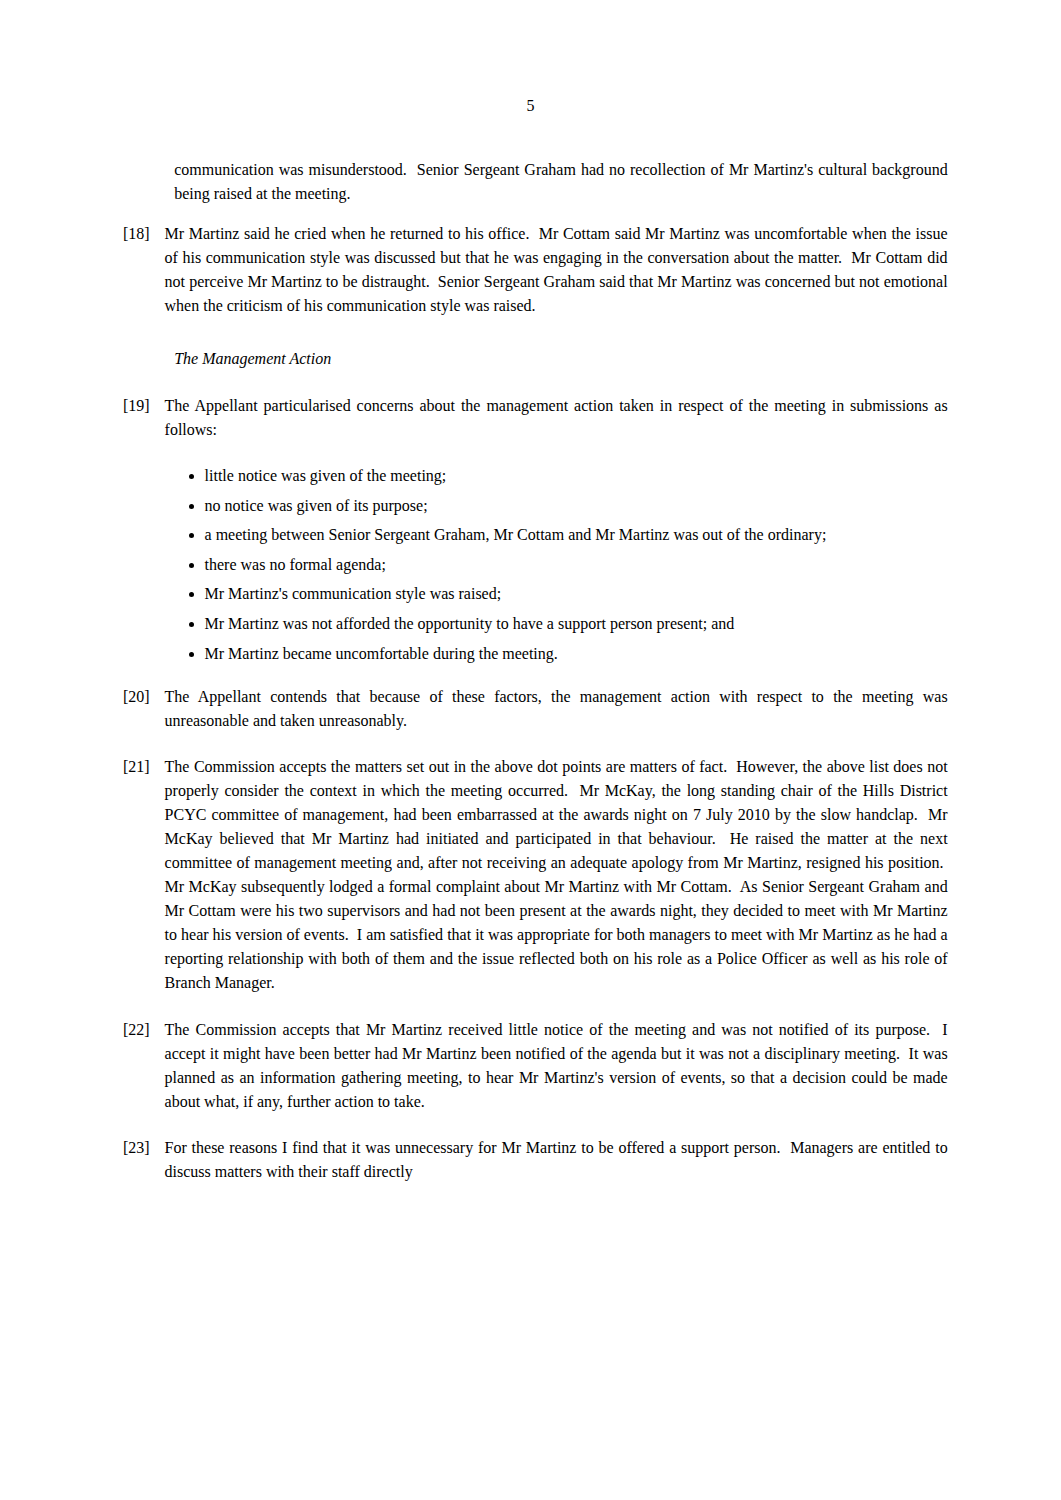5
communication was misunderstood. Senior Sergeant Graham had no recollection of Mr Martinz's cultural background being raised at the meeting.
[18]
Mr Martinz said he cried when he returned to his office. Mr Cottam said Mr Martinz was uncomfortable when the issue of his communication style was discussed but that he was engaging in the conversation about the matter. Mr Cottam did not perceive Mr Martinz to be distraught. Senior Sergeant Graham said that Mr Martinz was concerned but not emotional when the criticism of his communication style was raised.
The Management Action
[19]
The Appellant particularised concerns about the management action taken in respect of the meeting in submissions as follows:
little notice was given of the meeting;
no notice was given of its purpose;
a meeting between Senior Sergeant Graham, Mr Cottam and Mr Martinz was out of the ordinary;
there was no formal agenda;
Mr Martinz's communication style was raised;
Mr Martinz was not afforded the opportunity to have a support person present; and
Mr Martinz became uncomfortable during the meeting.
[20]
The Appellant contends that because of these factors, the management action with respect to the meeting was unreasonable and taken unreasonably.
[21]
The Commission accepts the matters set out in the above dot points are matters of fact. However, the above list does not properly consider the context in which the meeting occurred. Mr McKay, the long standing chair of the Hills District PCYC committee of management, had been embarrassed at the awards night on 7 July 2010 by the slow handclap. Mr McKay believed that Mr Martinz had initiated and participated in that behaviour. He raised the matter at the next committee of management meeting and, after not receiving an adequate apology from Mr Martinz, resigned his position. Mr McKay subsequently lodged a formal complaint about Mr Martinz with Mr Cottam. As Senior Sergeant Graham and Mr Cottam were his two supervisors and had not been present at the awards night, they decided to meet with Mr Martinz to hear his version of events. I am satisfied that it was appropriate for both managers to meet with Mr Martinz as he had a reporting relationship with both of them and the issue reflected both on his role as a Police Officer as well as his role of Branch Manager.
[22]
The Commission accepts that Mr Martinz received little notice of the meeting and was not notified of its purpose. I accept it might have been better had Mr Martinz been notified of the agenda but it was not a disciplinary meeting. It was planned as an information gathering meeting, to hear Mr Martinz's version of events, so that a decision could be made about what, if any, further action to take.
[23]
For these reasons I find that it was unnecessary for Mr Martinz to be offered a support person. Managers are entitled to discuss matters with their staff directly